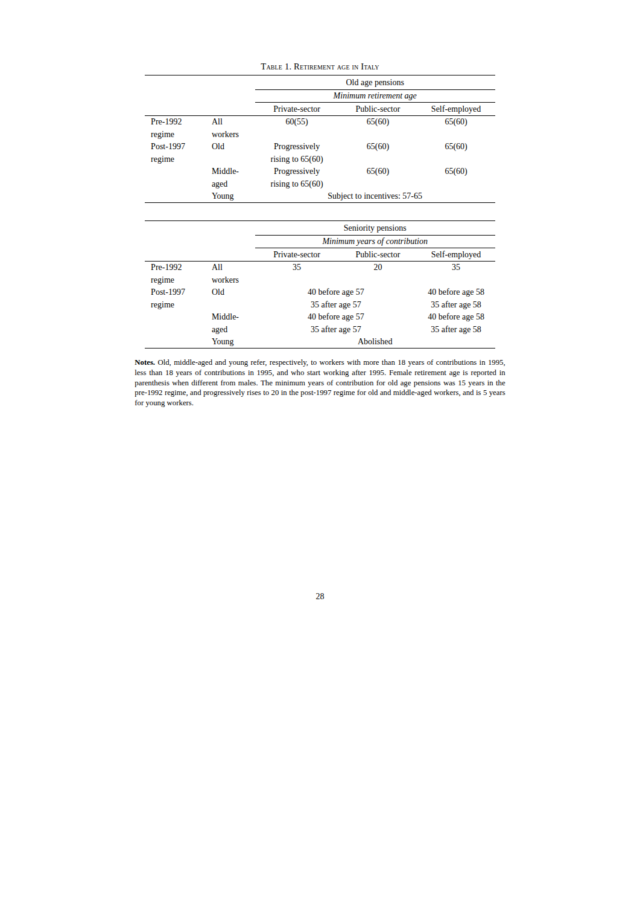Table 1. Retirement age in Italy
| | | Old age pensions |
| | | Minimum retirement age |
| | | Private-sector | Public-sector | Self-employed |
| Pre-1992 | All | 60(55) | 65(60) | 65(60) |
| regime | workers | | | |
| Post-1997 | Old | Progressively | 65(60) | 65(60) |
| regime | | rising to 65(60) | | |
| | Middle- | Progressively | 65(60) | 65(60) |
| | aged | rising to 65(60) | | |
| | Young | Subject to incentives: 57-65 |
| | | Seniority pensions |
| | | Minimum years of contribution |
| | | Private-sector | Public-sector | Self-employed |
| Pre-1992 | All | 35 | 20 | 35 |
| regime | workers | | | |
| Post-1997 | Old | 40 before age 57 | 40 before age 58 |
| regime | | 35 after age 57 | 35 after age 58 |
| | Middle- | 40 before age 57 | 40 before age 58 |
| | aged | 35 after age 57 | 35 after age 58 |
| | Young | Abolished |
Notes. Old, middle-aged and young refer, respectively, to workers with more than 18 years of contributions in 1995, less than 18 years of contributions in 1995, and who start working after 1995. Female retirement age is reported in parenthesis when different from males. The minimum years of contribution for old age pensions was 15 years in the pre-1992 regime, and progressively rises to 20 in the post-1997 regime for old and middle-aged workers, and is 5 years for young workers.
28